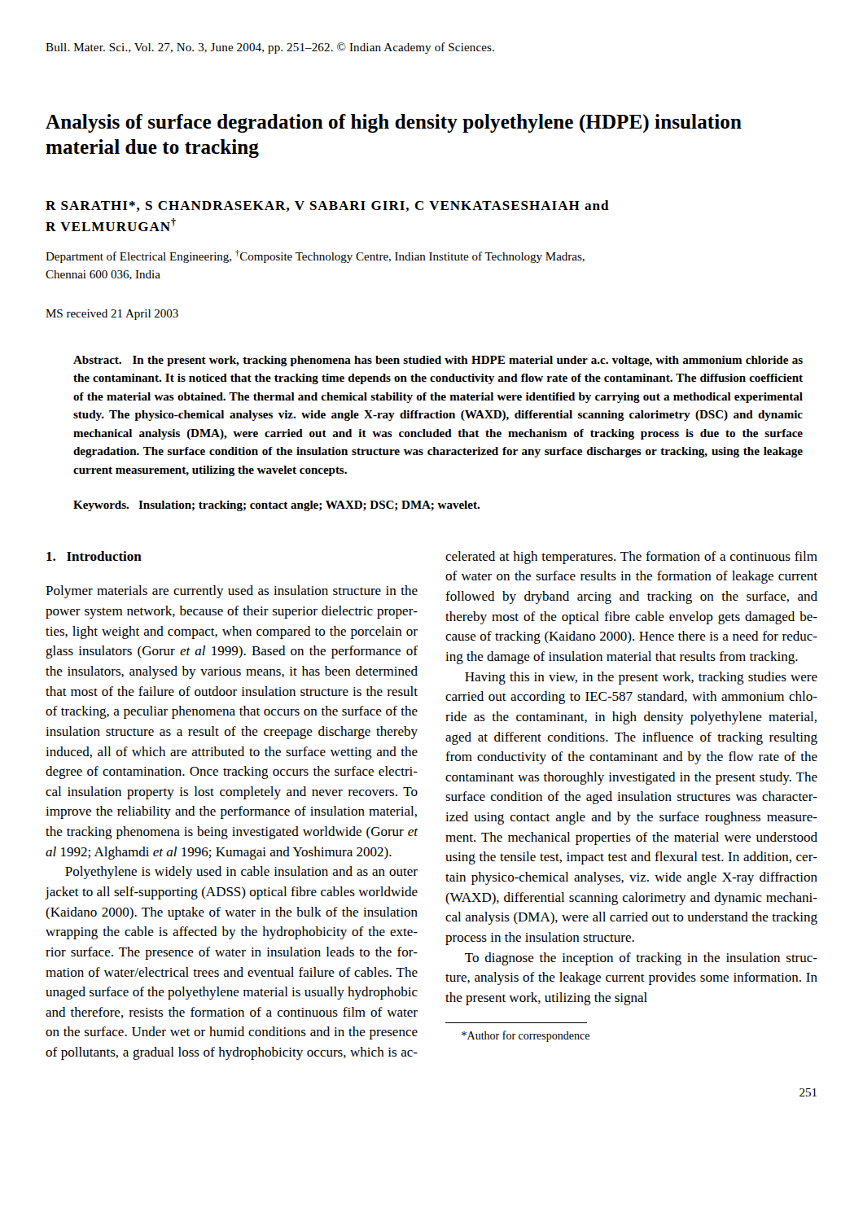Bull. Mater. Sci., Vol. 27, No. 3, June 2004, pp. 251–262. © Indian Academy of Sciences.
Analysis of surface degradation of high density polyethylene (HDPE) insulation material due to tracking
R SARATHI*, S CHANDRASEKAR, V SABARI GIRI, C VENKATASESHAIAH and
R VELMURUGAN†
Department of Electrical Engineering, †Composite Technology Centre, Indian Institute of Technology Madras,
Chennai 600 036, India
MS received 21 April 2003
Abstract. In the present work, tracking phenomena has been studied with HDPE material under a.c. voltage, with ammonium chloride as the contaminant. It is noticed that the tracking time depends on the conductivity and flow rate of the contaminant. The diffusion coefficient of the material was obtained. The thermal and chemical stability of the material were identified by carrying out a methodical experimental study. The physico-chemical analyses viz. wide angle X-ray diffraction (WAXD), differential scanning calorimetry (DSC) and dynamic mechanical analysis (DMA), were carried out and it was concluded that the mechanism of tracking process is due to the surface degradation. The surface condition of the insulation structure was characterized for any surface discharges or tracking, using the leakage current measurement, utilizing the wavelet concepts.
Keywords. Insulation; tracking; contact angle; WAXD; DSC; DMA; wavelet.
1. Introduction
Polymer materials are currently used as insulation structure in the power system network, because of their superior dielectric properties, light weight and compact, when compared to the porcelain or glass insulators (Gorur et al 1999). Based on the performance of the insulators, analysed by various means, it has been determined that most of the failure of outdoor insulation structure is the result of tracking, a peculiar phenomena that occurs on the surface of the insulation structure as a result of the creepage discharge thereby induced, all of which are attributed to the surface wetting and the degree of contamination. Once tracking occurs the surface electrical insulation property is lost completely and never recovers. To improve the reliability and the performance of insulation material, the tracking phenomena is being investigated worldwide (Gorur et al 1992; Alghamdi et al 1996; Kumagai and Yoshimura 2002).
Polyethylene is widely used in cable insulation and as an outer jacket to all self-supporting (ADSS) optical fibre cables worldwide (Kaidano 2000). The uptake of water in the bulk of the insulation wrapping the cable is affected by the hydrophobicity of the exterior surface. The presence of water in insulation leads to the formation of water/electrical trees and eventual failure of cables. The unaged surface of the polyethylene material is usually hydrophobic and therefore, resists the formation of a continuous film of water on the surface. Under wet or humid conditions and in the presence of pollutants, a gradual loss of hydrophobicity occurs, which is accelerated at high temperatures. The formation of a continuous film of water on the surface results in the formation of leakage current followed by dryband arcing and tracking on the surface, and thereby most of the optical fibre cable envelop gets damaged because of tracking (Kaidano 2000). Hence there is a need for reducing the damage of insulation material that results from tracking.
Having this in view, in the present work, tracking studies were carried out according to IEC-587 standard, with ammonium chloride as the contaminant, in high density polyethylene material, aged at different conditions. The influence of tracking resulting from conductivity of the contaminant and by the flow rate of the contaminant was thoroughly investigated in the present study. The surface condition of the aged insulation structures was characterized using contact angle and by the surface roughness measurement. The mechanical properties of the material were understood using the tensile test, impact test and flexural test. In addition, certain physico-chemical analyses, viz. wide angle X-ray diffraction (WAXD), differential scanning calorimetry and dynamic mechanical analysis (DMA), were all carried out to understand the tracking process in the insulation structure.
To diagnose the inception of tracking in the insulation structure, analysis of the leakage current provides some information. In the present work, utilizing the signal
*Author for correspondence
251